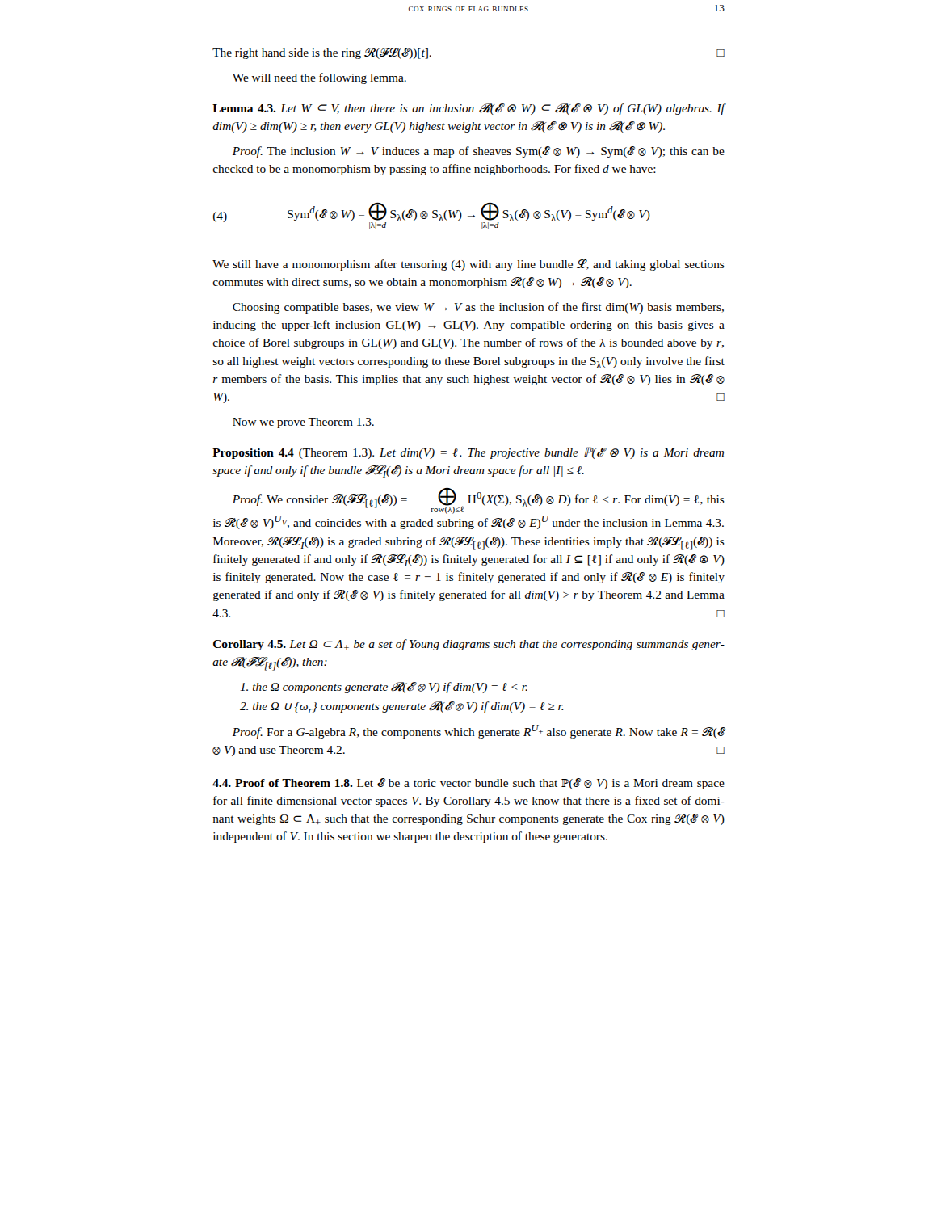cox rings of flag bundles 13
The right hand side is the ring 𝓡(𝓕𝓛(𝓔))[t]. □
We will need the following lemma.
Lemma 4.3. Let W ⊆ V, then there is an inclusion 𝓡(𝓔 ⊗ W) ⊆ 𝓡(𝓔 ⊗ V) of GL(W) algebras. If dim(V) ≥ dim(W) ≥ r, then every GL(V) highest weight vector in 𝓡(𝓔 ⊗ V) is in 𝓡(𝓔 ⊗ W).
Proof. The inclusion W → V induces a map of sheaves Sym(𝓔 ⊗ W) → Sym(𝓔 ⊗ V); this can be checked to be a monomorphism by passing to affine neighborhoods. For fixed d we have:
(4)
Symd(𝓔 ⊗ W) = ⨁|λ|=d Sλ(𝓔) ⊗ Sλ(W) → ⨁|λ|=d Sλ(𝓔) ⊗ Sλ(V) = Symd(𝓔 ⊗ V)
We still have a monomorphism after tensoring (4) with any line bundle 𝓛, and taking global sections commutes with direct sums, so we obtain a monomorphism 𝓡(𝓔 ⊗ W) → 𝓡(𝓔 ⊗ V).
Choosing compatible bases, we view W → V as the inclusion of the first dim(W) basis members, inducing the upper-left inclusion GL(W) → GL(V). Any compatible ordering on this basis gives a choice of Borel subgroups in GL(W) and GL(V). The number of rows of the λ is bounded above by r, so all highest weight vectors corresponding to these Borel subgroups in the Sλ(V) only involve the first r members of the basis. This implies that any such highest weight vector of 𝓡(𝓔 ⊗ V) lies in 𝓡(𝓔 ⊗ W). □
Now we prove Theorem 1.3.
Proposition 4.4 (Theorem 1.3). Let dim(V) = ℓ. The projective bundle ℙ(𝓔 ⊗ V) is a Mori dream space if and only if the bundle 𝓕𝓛I(𝓔) is a Mori dream space for all |I| ≤ ℓ.
Proof. We consider 𝓡(𝓕𝓛[ℓ](𝓔)) = ⨁row(λ)≤ℓ H0(X(Σ), Sλ(𝓔) ⊗ D) for ℓ < r. For dim(V) = ℓ, this is 𝓡(𝓔 ⊗ V)UV, and coincides with a graded subring of 𝓡(𝓔 ⊗ E)U under the inclusion in Lemma 4.3. Moreover, 𝓡(𝓕𝓛I(𝓔)) is a graded subring of 𝓡(𝓕𝓛[ℓ](𝓔)). These identities imply that 𝓡(𝓕𝓛[ℓ](𝓔)) is finitely generated if and only if 𝓡(𝓕𝓛I(𝓔)) is finitely generated for all I ⊆ [ℓ] if and only if 𝓡(𝓔 ⊗ V) is finitely generated. Now the case ℓ = r − 1 is finitely generated if and only if 𝓡(𝓔 ⊗ E) is finitely generated if and only if 𝓡(𝓔 ⊗ V) is finitely generated for all dim(V) > r by Theorem 4.2 and Lemma 4.3. □
Corollary 4.5. Let Ω ⊂ Λ+ be a set of Young diagrams such that the corresponding summands generate 𝓡(𝓕𝓛[ℓ](𝓔)), then:
the Ω components generate 𝓡(𝓔 ⊗ V) if dim(V) = ℓ < r.
the Ω ∪ {ωr} components generate 𝓡(𝓔 ⊗ V) if dim(V) = ℓ ≥ r.
Proof. For a G-algebra R, the components which generate RU+ also generate R. Now take R = 𝓡(𝓔 ⊗ V) and use Theorem 4.2. □
4.4. Proof of Theorem 1.8. Let 𝓔 be a toric vector bundle such that ℙ(𝓔 ⊗ V) is a Mori dream space for all finite dimensional vector spaces V. By Corollary 4.5 we know that there is a fixed set of dominant weights Ω ⊂ Λ+ such that the corresponding Schur components generate the Cox ring 𝓡(𝓔 ⊗ V) independent of V. In this section we sharpen the description of these generators.